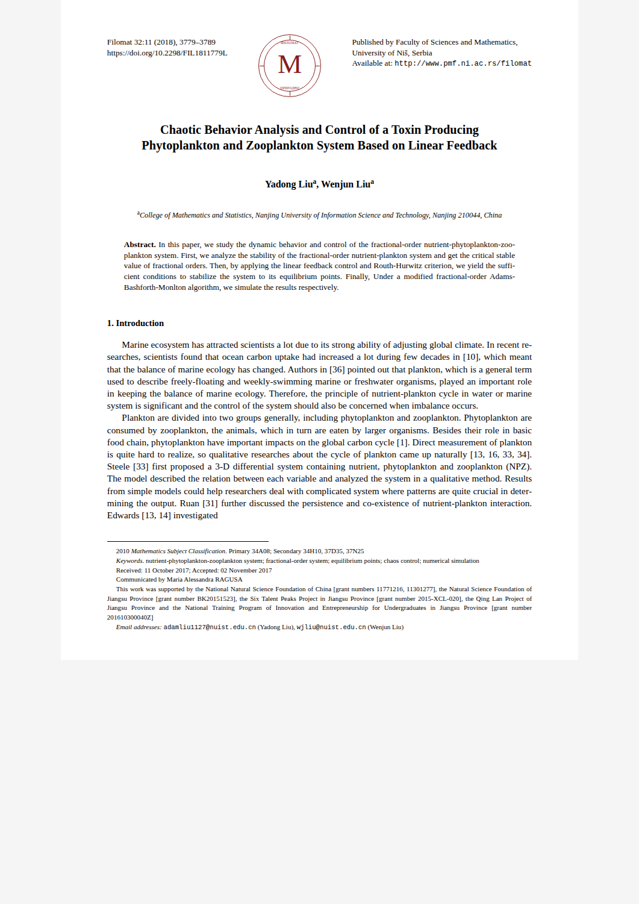Filomat 32:11 (2018), 3779–3789
https://doi.org/10.2298/FIL1811779L
ФИЛОМАТ M ПРИРОДНО
Published by Faculty of Sciences and Mathematics,
University of Niš, Serbia
Available at: http://www.pmf.ni.ac.rs/filomat
Chaotic Behavior Analysis and Control of a Toxin Producing
Phytoplankton and Zooplankton System Based on Linear Feedback
Yadong Liua, Wenjun Liua
aCollege of Mathematics and Statistics, Nanjing University of Information Science and Technology, Nanjing 210044, China
Abstract. In this paper, we study the dynamic behavior and control of the fractional-order nutrient-phytoplankton-zooplankton system. First, we analyze the stability of the fractional-order nutrient-plankton system and get the critical stable value of fractional orders. Then, by applying the linear feedback control and Routh-Hurwitz criterion, we yield the sufficient conditions to stabilize the system to its equilibrium points. Finally, Under a modified fractional-order Adams-Bashforth-Monlton algorithm, we simulate the results respectively.
1. Introduction
Marine ecosystem has attracted scientists a lot due to its strong ability of adjusting global climate. In recent researches, scientists found that ocean carbon uptake had increased a lot during few decades in [10], which meant that the balance of marine ecology has changed. Authors in [36] pointed out that plankton, which is a general term used to describe freely-floating and weekly-swimming marine or freshwater organisms, played an important role in keeping the balance of marine ecology. Therefore, the principle of nutrient-plankton cycle in water or marine system is significant and the control of the system should also be concerned when imbalance occurs.
Plankton are divided into two groups generally, including phytoplankton and zooplankton. Phytoplankton are consumed by zooplankton, the animals, which in turn are eaten by larger organisms. Besides their role in basic food chain, phytoplankton have important impacts on the global carbon cycle [1]. Direct measurement of plankton is quite hard to realize, so qualitative researches about the cycle of plankton came up naturally [13, 16, 33, 34]. Steele [33] first proposed a 3-D differential system containing nutrient, phytoplankton and zooplankton (NPZ). The model described the relation between each variable and analyzed the system in a qualitative method. Results from simple models could help researchers deal with complicated system where patterns are quite crucial in determining the output. Ruan [31] further discussed the persistence and co-existence of nutrient-plankton interaction. Edwards [13, 14] investigated
2010 Mathematics Subject Classification. Primary 34A08; Secondary 34H10, 37D35, 37N25
Keywords. nutrient-phytoplankton-zooplankton system; fractional-order system; equilibrium points; chaos control; numerical simulation
Received: 11 October 2017; Accepted: 02 November 2017
Communicated by Maria Alessandra RAGUSA
This work was supported by the National Natural Science Foundation of China [grant numbers 11771216, 11301277], the Natural Science Foundation of Jiangsu Province [grant number BK20151523], the Six Talent Peaks Project in Jiangsu Province [grant number 2015-XCL-020], the Qing Lan Project of Jiangsu Province and the National Training Program of Innovation and Entrepreneurship for Undergraduates in Jiangsu Province [grant number 201610300040Z]
Email addresses: adamliu1127@nuist.edu.cn (Yadong Liu), wjliu@nuist.edu.cn (Wenjun Liu)